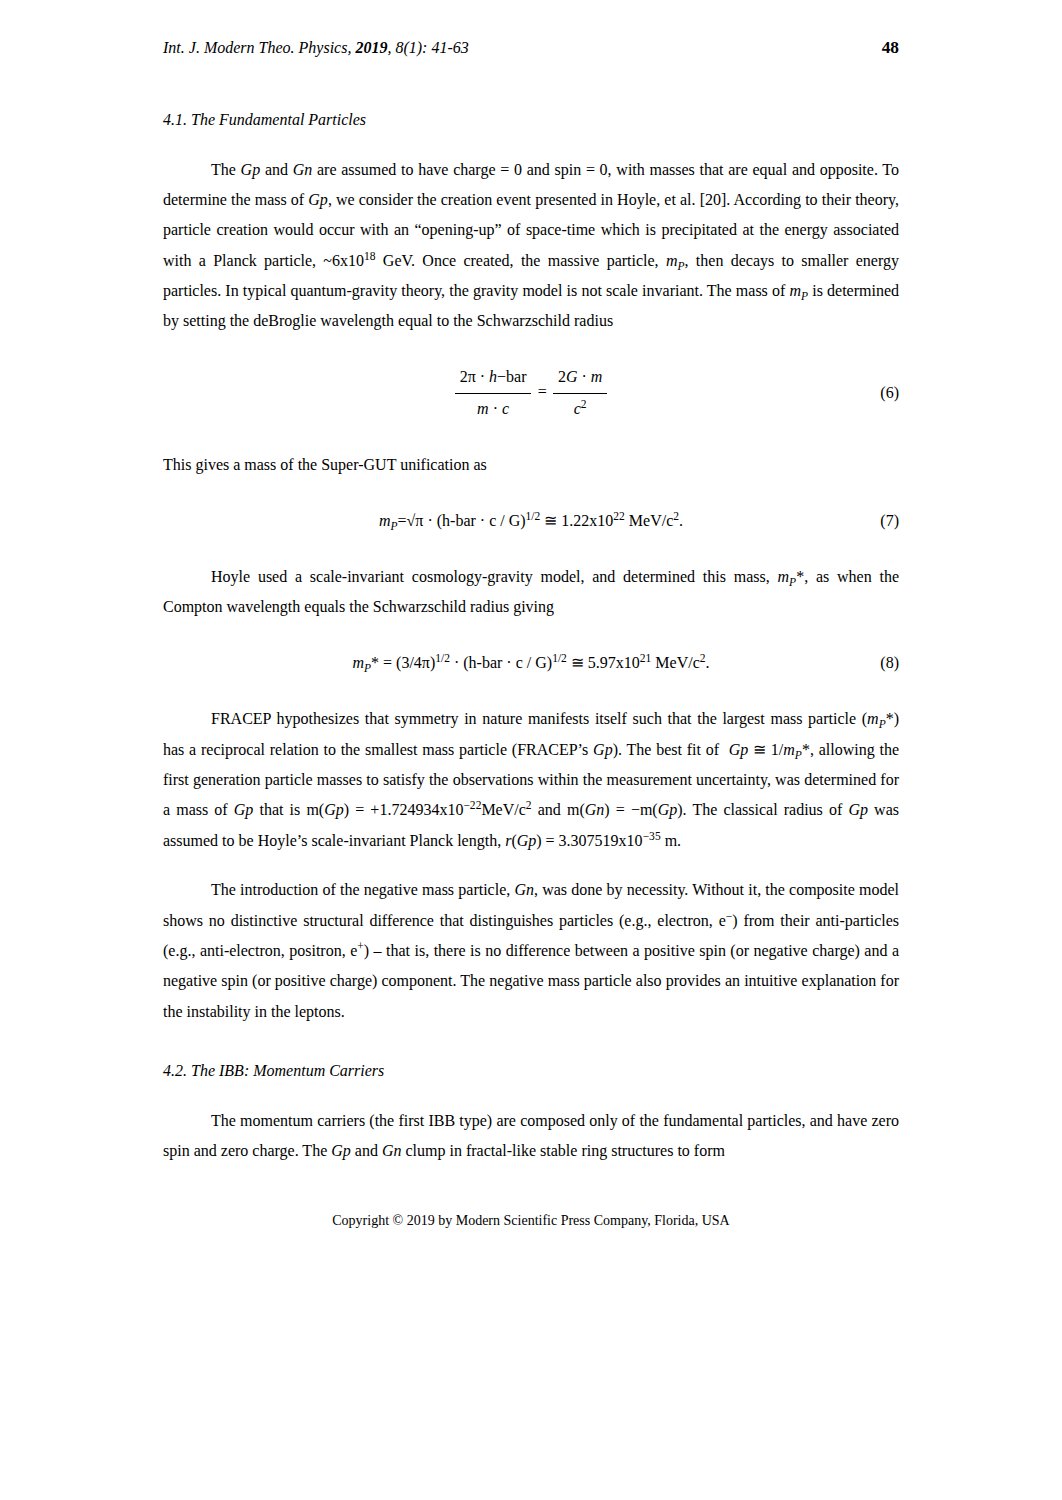Int. J. Modern Theo. Physics, 2019, 8(1): 41-63 48
4.1. The Fundamental Particles
The Gp and Gn are assumed to have charge = 0 and spin = 0, with masses that are equal and opposite. To determine the mass of Gp, we consider the creation event presented in Hoyle, et al. [20]. According to their theory, particle creation would occur with an “opening-up” of space-time which is precipitated at the energy associated with a Planck particle, ~6x1018 GeV. Once created, the massive particle, mP, then decays to smaller energy particles. In typical quantum-gravity theory, the gravity model is not scale invariant. The mass of mP is determined by setting the deBroglie wavelength equal to the Schwarzschild radius
2π · h−bar m · c = 2G · m c2 (6)
This gives a mass of the Super-GUT unification as
mP=√π · (h-bar · c / G)1/2 ≅ 1.22x1022 MeV/c2. (7)
Hoyle used a scale-invariant cosmology-gravity model, and determined this mass, mP*, as when the Compton wavelength equals the Schwarzschild radius giving
mP* = (3/4π)1/2 · (h-bar · c / G)1/2 ≅ 5.97x1021 MeV/c2. (8)
FRACEP hypothesizes that symmetry in nature manifests itself such that the largest mass particle (mP*) has a reciprocal relation to the smallest mass particle (FRACEP’s Gp). The best fit of Gp ≅ 1/mP*, allowing the first generation particle masses to satisfy the observations within the measurement uncertainty, was determined for a mass of Gp that is m(Gp) = +1.724934x10−22MeV/c2 and m(Gn) = −m(Gp). The classical radius of Gp was assumed to be Hoyle’s scale-invariant Planck length, r(Gp) = 3.307519x10−35 m.
The introduction of the negative mass particle, Gn, was done by necessity. Without it, the composite model shows no distinctive structural difference that distinguishes particles (e.g., electron, e−) from their anti-particles (e.g., anti-electron, positron, e+) – that is, there is no difference between a positive spin (or negative charge) and a negative spin (or positive charge) component. The negative mass particle also provides an intuitive explanation for the instability in the leptons.
4.2. The IBB: Momentum Carriers
The momentum carriers (the first IBB type) are composed only of the fundamental particles, and have zero spin and zero charge. The Gp and Gn clump in fractal-like stable ring structures to form
Copyright © 2019 by Modern Scientific Press Company, Florida, USA